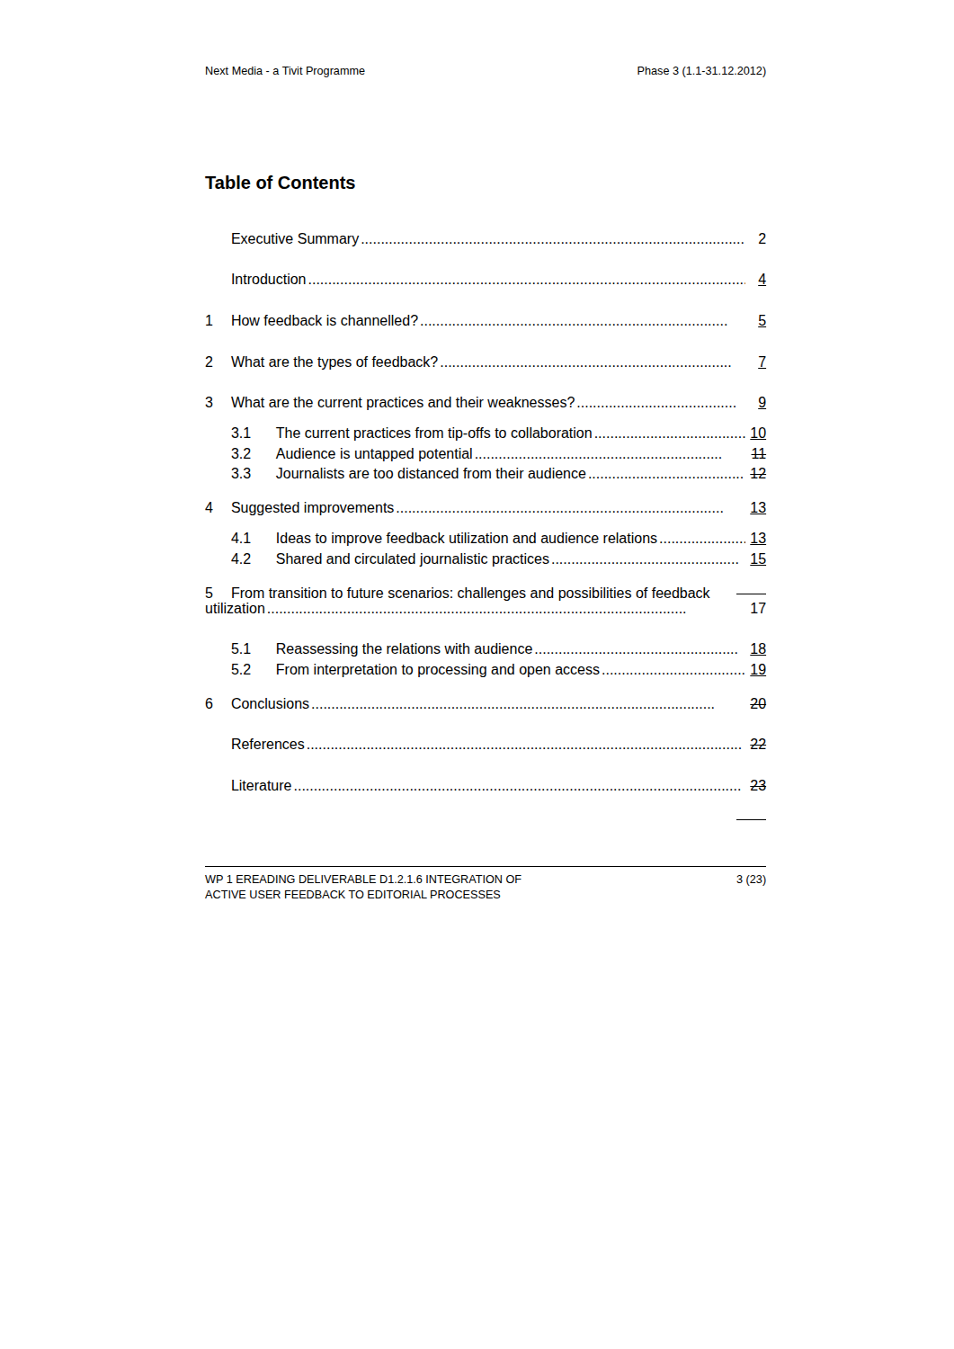Next Media - a Tivit Programme
Phase 3 (1.1-31.12.2012)
Table of Contents
Executive Summary .................................................................................................. 2
Introduction ............................................................................................................... 4
1 How feedback is channelled? ............................................................................. 5
2 What are the types of feedback? ......................................................................... 7
3 What are the current practices and their weaknesses? ........................................ 9
3.1 The current practices from tip-offs to collaboration ...................................... 10
3.2 Audience is untapped potential .............................................................. 11
3.3 Journalists are too distanced from their audience ....................................... 12
4 Suggested improvements .................................................................................. 13
4.1 Ideas to improve feedback utilization and audience relations ...................... 13
4.2 Shared and circulated journalistic practices ............................................... 15
5 From transition to future scenarios: challenges and possibilities of feedback
utilization ......................................................................................................... 17
5.1 Reassessing the relations with audience ................................................... 18
5.2 From interpretation to processing and open access .................................... 19
6 Conclusions ..................................................................................................... 20
References ............................................................................................................. 22
Literature ................................................................................................................ 23
WP 1 EREADING DELIVERABLE D1.2.1.6 INTEGRATION OF
ACTIVE USER FEEDBACK TO EDITORIAL PROCESSES
3 (23)